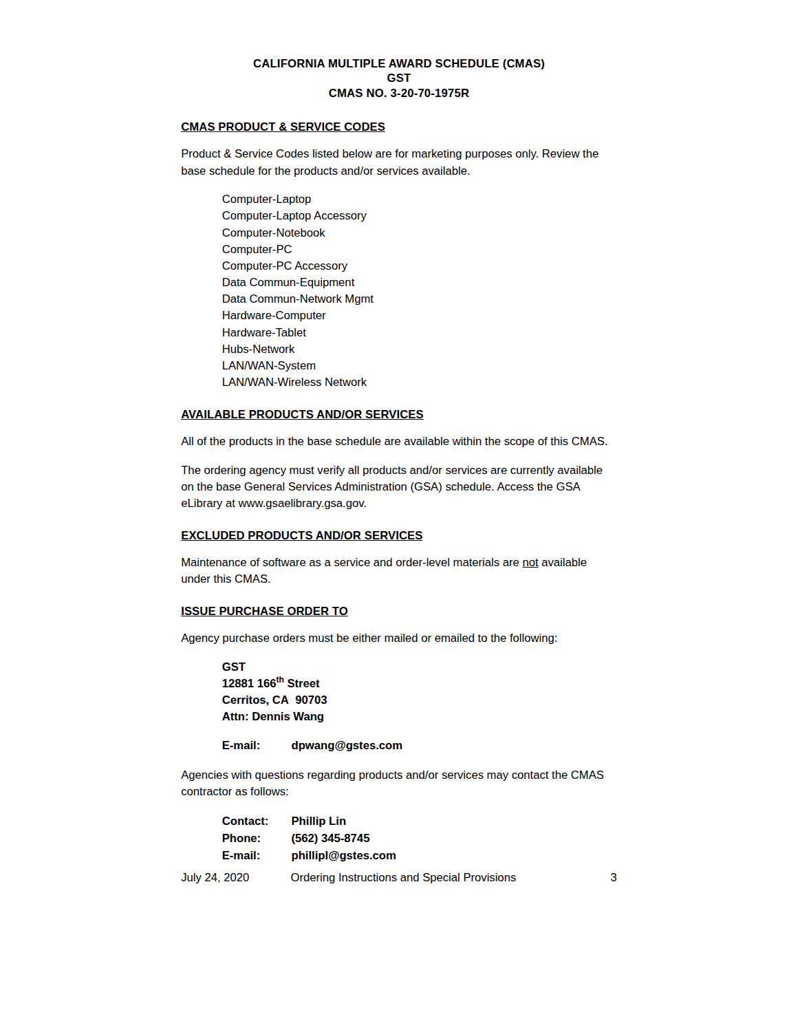CALIFORNIA MULTIPLE AWARD SCHEDULE (CMAS)
GST
CMAS NO. 3-20-70-1975R
CMAS PRODUCT & SERVICE CODES
Product & Service Codes listed below are for marketing purposes only. Review the base schedule for the products and/or services available.
Computer-Laptop
Computer-Laptop Accessory
Computer-Notebook
Computer-PC
Computer-PC Accessory
Data Commun-Equipment
Data Commun-Network Mgmt
Hardware-Computer
Hardware-Tablet
Hubs-Network
LAN/WAN-System
LAN/WAN-Wireless Network
AVAILABLE PRODUCTS AND/OR SERVICES
All of the products in the base schedule are available within the scope of this CMAS.
The ordering agency must verify all products and/or services are currently available on the base General Services Administration (GSA) schedule. Access the GSA eLibrary at www.gsaelibrary.gsa.gov.
EXCLUDED PRODUCTS AND/OR SERVICES
Maintenance of software as a service and order-level materials are not available under this CMAS.
ISSUE PURCHASE ORDER TO
Agency purchase orders must be either mailed or emailed to the following:
GST
12881 166th Street
Cerritos, CA 90703
Attn: Dennis Wang
E-mail: dpwang@gstes.com
Agencies with questions regarding products and/or services may contact the CMAS contractor as follows:
Contact: Phillip Lin
Phone:(562) 345-8745
E-mail: phillipl@gstes.com
July 24, 2020
Ordering Instructions and Special Provisions
3